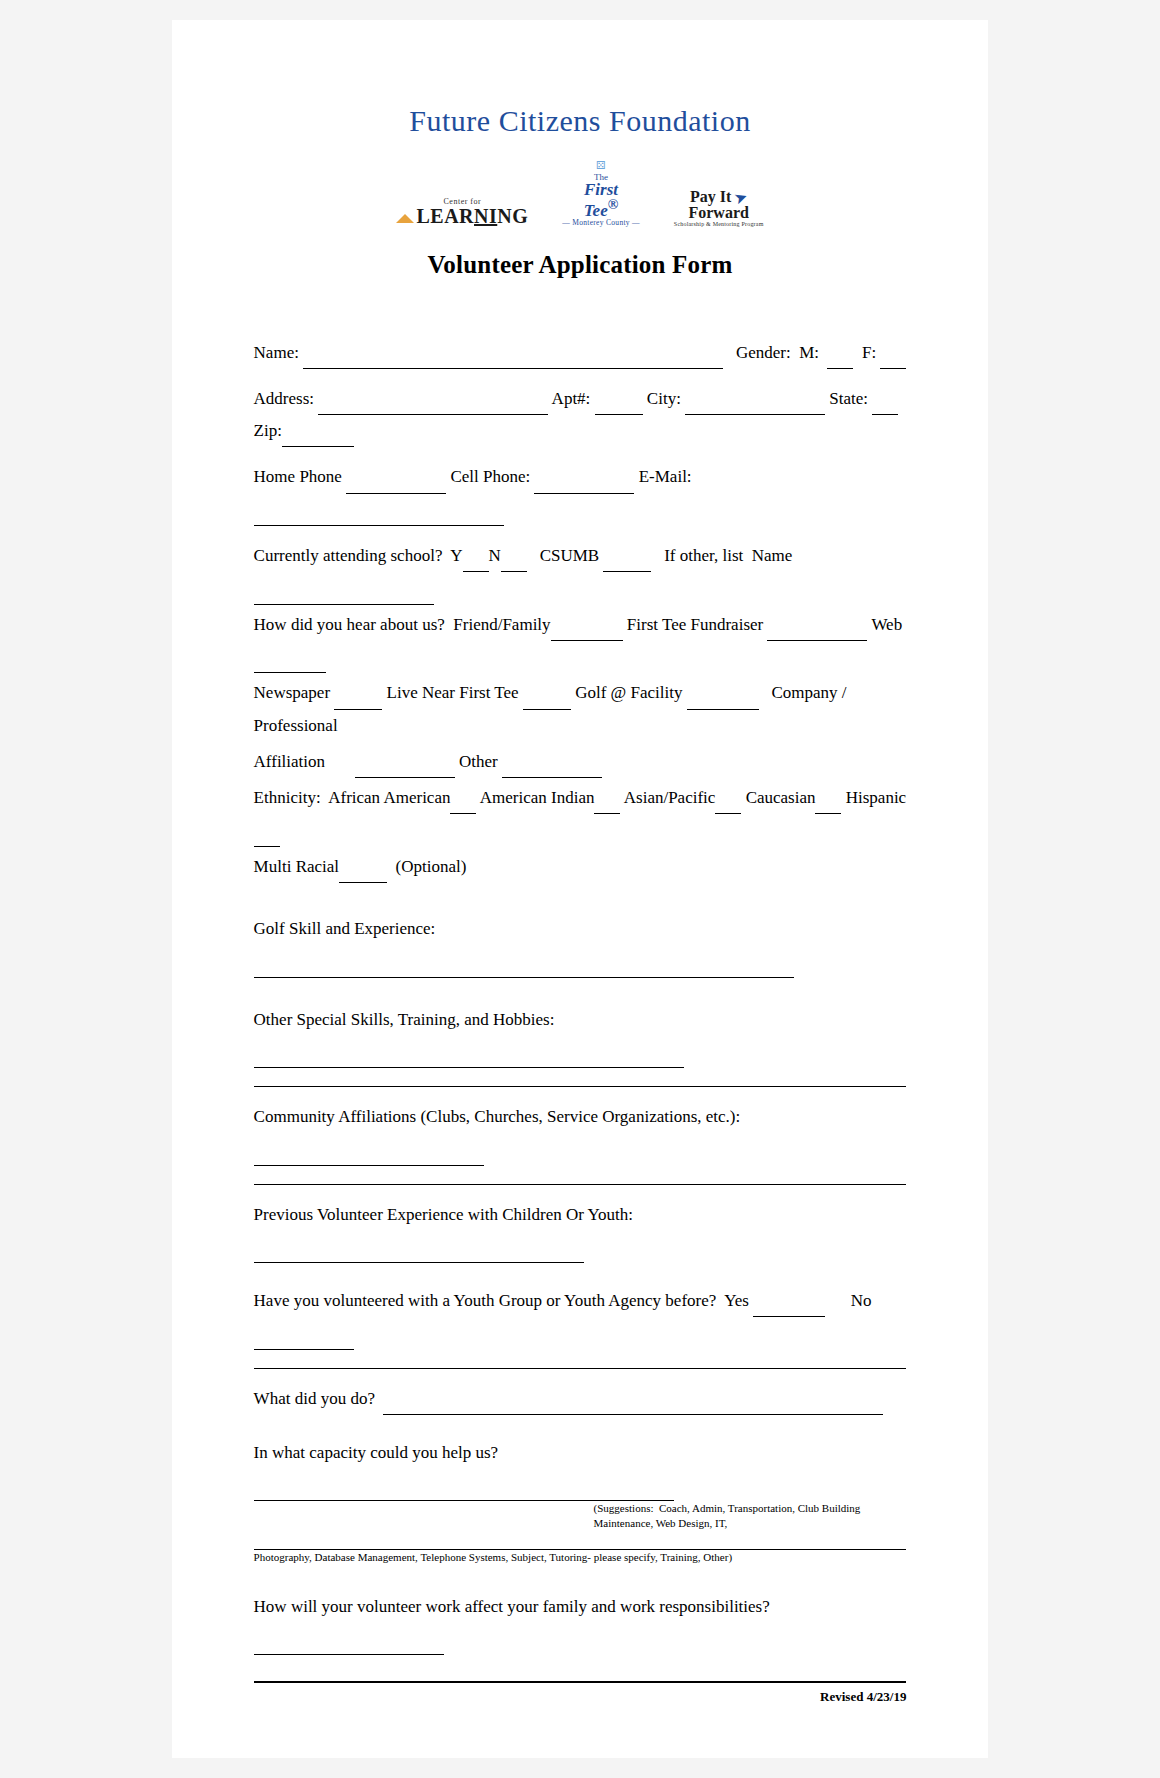Future Citizens Foundation
Center for LEARNING
⚄ The First Tee® — Monterey County —
Pay It ➤ Forward Scholarship & Mentoring Program
Volunteer Application Form
Gender: M: F: Name:
Address: Apt#: City: State: Zip:
Home Phone Cell Phone: E-Mail:
Currently attending school? Y N CSUMB If other, list Name
How did you hear about us? Friend/Family First Tee Fundraiser Web
Newspaper Live Near First Tee Golf @ Facility Company / Professional
Affiliation Other
Ethnicity: African American American Indian Asian/Pacific Caucasian Hispanic
Multi Racial (Optional)
Golf Skill and Experience:
Other Special Skills, Training, and Hobbies:
Community Affiliations (Clubs, Churches, Service Organizations, etc.):
Previous Volunteer Experience with Children Or Youth:
Have you volunteered with a Youth Group or Youth Agency before? Yes No
What did you do?
In what capacity could you help us? (Suggestions: Coach, Admin, Transportation, Club Building Maintenance, Web Design, IT,
Photography, Database Management, Telephone Systems, Subject, Tutoring- please specify, Training, Other)
How will your volunteer work affect your family and work responsibilities?
Revised 4/23/19